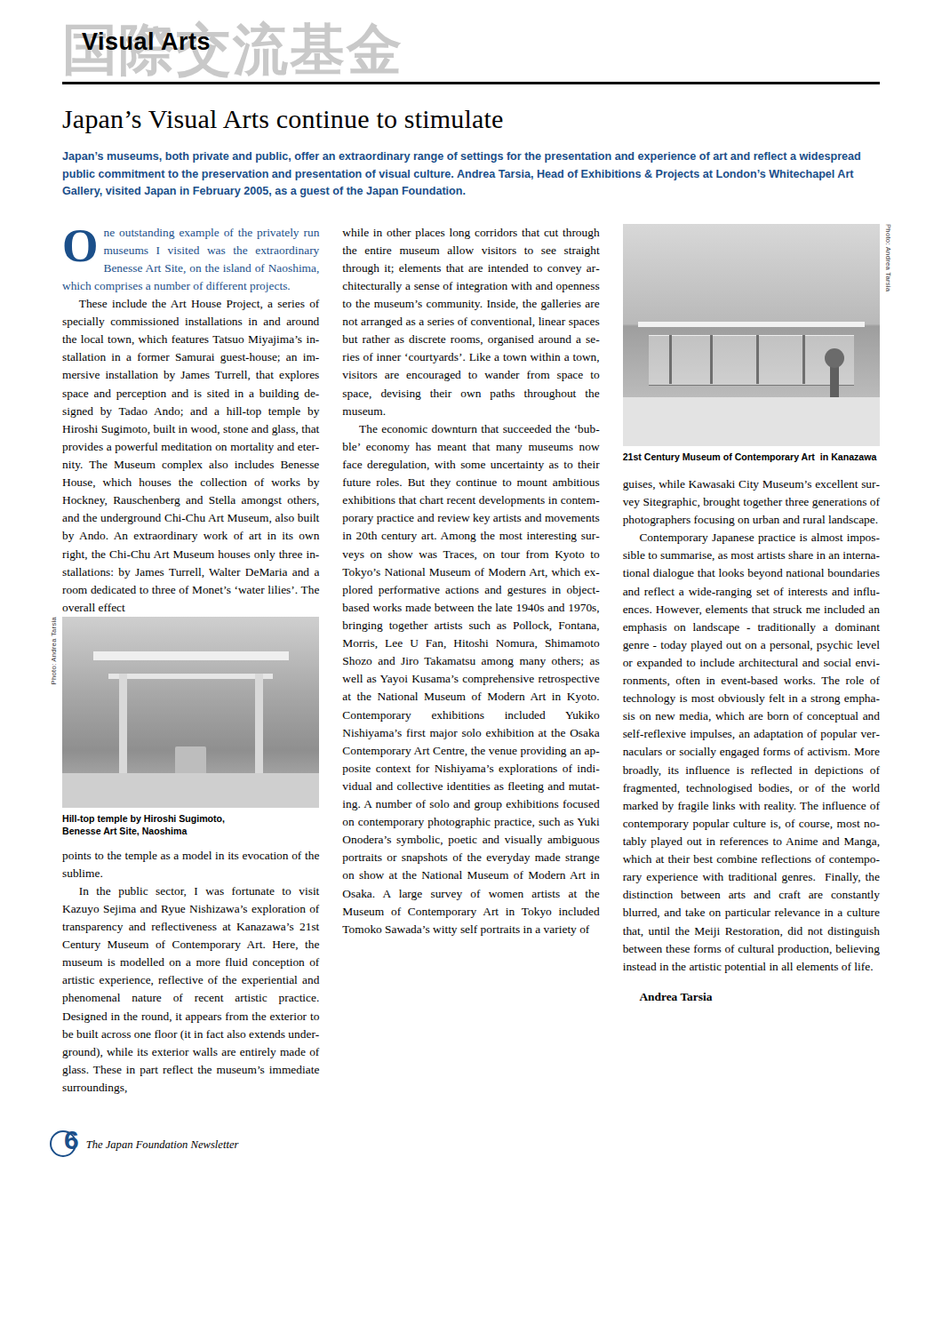国際交流基金
Visual Arts
Japan’s Visual Arts continue to stimulate
Japan’s museums, both private and public, offer an extraordinary range of settings for the presentation and experience of art and reflect a widespread public commitment to the preservation and presentation of visual culture. Andrea Tarsia, Head of Exhibitions & Projects at London’s Whitechapel Art Gallery, visited Japan in February 2005, as a guest of the Japan Foundation.
One outstanding example of the privately run museums I visited was the extraordinary Benesse Art Site, on the island of Naoshima, which comprises a number of different projects.
These include the Art House Project, a series of specially commissioned installations in and around the local town, which features Tatsuo Miyajima’s installation in a former Samurai guest-house; an immersive installation by James Turrell, that explores space and perception and is sited in a building designed by Tadao Ando; and a hill-top temple by Hiroshi Sugimoto, built in wood, stone and glass, that provides a powerful meditation on mortality and eternity. The Museum complex also includes Benesse House, which houses the collection of works by Hockney, Rauschenberg and Stella amongst others, and the underground Chi-Chu Art Museum, also built by Ando. An extraordinary work of art in its own right, the Chi-Chu Art Museum houses only three installations: by James Turrell, Walter DeMaria and a room dedicated to three of Monet’s ‘water lilies’. The overall effect
Photo: Andrea Tarsia
Hill-top temple by Hiroshi Sugimoto,
Benesse Art Site, Naoshima
points to the temple as a model in its evocation of the sublime.
In the public sector, I was fortunate to visit Kazuyo Sejima and Ryue Nishizawa’s exploration of transparency and reflectiveness at Kanazawa’s 21st Century Museum of Contemporary Art. Here, the museum is modelled on a more fluid conception of artistic experience, reflective of the experiential and phenomenal nature of recent artistic practice. Designed in the round, it appears from the exterior to be built across one floor (it in fact also extends underground), while its exterior walls are entirely made of glass. These in part reflect the museum’s immediate surroundings,
while in other places long corridors that cut through the entire museum allow visitors to see straight through it; elements that are intended to convey architecturally a sense of integration with and openness to the museum’s community. Inside, the galleries are not arranged as a series of conventional, linear spaces but rather as discrete rooms, organised around a series of inner ‘courtyards’. Like a town within a town, visitors are encouraged to wander from space to space, devising their own paths throughout the museum.
The economic downturn that succeeded the ‘bubble’ economy has meant that many museums now face deregulation, with some uncertainty as to their future roles. But they continue to mount ambitious exhibitions that chart recent developments in contemporary practice and review key artists and movements in 20th century art. Among the most interesting surveys on show was Traces, on tour from Kyoto to Tokyo’s National Museum of Modern Art, which explored performative actions and gestures in object-based works made between the late 1940s and 1970s, bringing together artists such as Pollock, Fontana, Morris, Lee U Fan, Hitoshi Nomura, Shimamoto Shozo and Jiro Takamatsu among many others; as well as Yayoi Kusama’s comprehensive retrospective at the National Museum of Modern Art in Kyoto. Contemporary exhibitions included Yukiko Nishiyama’s first major solo exhibition at the Osaka Contemporary Art Centre, the venue providing an apposite context for Nishiyama’s explorations of individual and collective identities as fleeting and mutating. A number of solo and group exhibitions focused on contemporary photographic practice, such as Yuki Onodera’s symbolic, poetic and visually ambiguous portraits or snapshots of the everyday made strange on show at the National Museum of Modern Art in Osaka. A large survey of women artists at the Museum of Contemporary Art in Tokyo included Tomoko Sawada’s witty self portraits in a variety of
Photo: Andrea Tarsia
21st Century Museum of Contemporary Art in Kanazawa
guises, while Kawasaki City Museum’s excellent survey Sitegraphic, brought together three generations of photographers focusing on urban and rural landscape.
Contemporary Japanese practice is almost impossible to summarise, as most artists share in an international dialogue that looks beyond national boundaries and reflect a wide-ranging set of interests and influences. However, elements that struck me included an emphasis on landscape - traditionally a dominant genre - today played out on a personal, psychic level or expanded to include architectural and social environments, often in event-based works. The role of technology is most obviously felt in a strong emphasis on new media, which are born of conceptual and self-reflexive impulses, an adaptation of popular vernaculars or socially engaged forms of activism. More broadly, its influence is reflected in depictions of fragmented, technologised bodies, or of the world marked by fragile links with reality. The influence of contemporary popular culture is, of course, most notably played out in references to Anime and Manga, which at their best combine reflections of contemporary experience with traditional genres. Finally, the distinction between arts and craft are constantly blurred, and take on particular relevance in a culture that, until the Meiji Restoration, did not distinguish between these forms of cultural production, believing instead in the artistic potential in all elements of life.
Andrea Tarsia
6 The Japan Foundation Newsletter